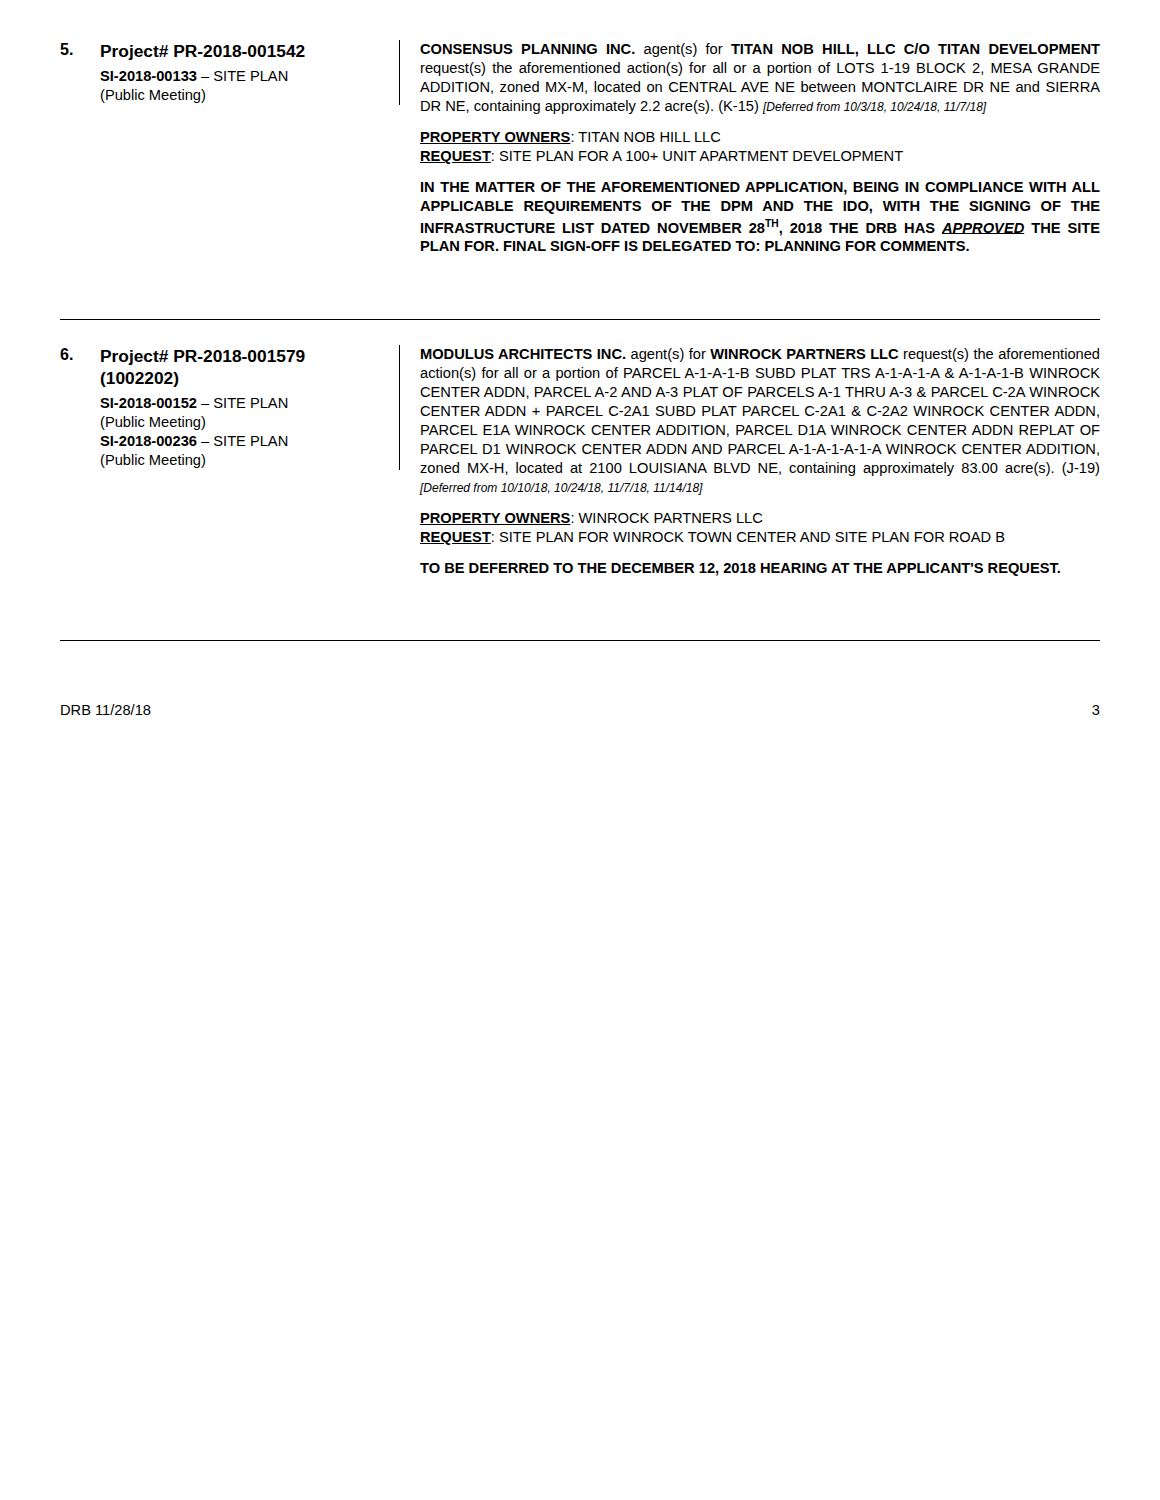5.
Project# PR-2018-001542
SI-2018-00133 – SITE PLAN
(Public Meeting)
CONSENSUS PLANNING INC. agent(s) for TITAN NOB HILL, LLC C/O TITAN DEVELOPMENT request(s) the aforementioned action(s) for all or a portion of LOTS 1-19 BLOCK 2, MESA GRANDE ADDITION, zoned MX-M, located on CENTRAL AVE NE between MONTCLAIRE DR NE and SIERRA DR NE, containing approximately 2.2 acre(s). (K-15) [Deferred from 10/3/18, 10/24/18, 11/7/18]
PROPERTY OWNERS: TITAN NOB HILL LLC
REQUEST: SITE PLAN FOR A 100+ UNIT APARTMENT DEVELOPMENT
IN THE MATTER OF THE AFOREMENTIONED APPLICATION, BEING IN COMPLIANCE WITH ALL APPLICABLE REQUIREMENTS OF THE DPM AND THE IDO, WITH THE SIGNING OF THE INFRASTRUCTURE LIST DATED NOVEMBER 28TH, 2018 THE DRB HAS APPROVED THE SITE PLAN FOR. FINAL SIGN-OFF IS DELEGATED TO: PLANNING FOR COMMENTS.
6.
Project# PR-2018-001579 (1002202)
SI-2018-00152 – SITE PLAN
(Public Meeting)
SI-2018-00236 – SITE PLAN
(Public Meeting)
MODULUS ARCHITECTS INC. agent(s) for WINROCK PARTNERS LLC request(s) the aforementioned action(s) for all or a portion of PARCEL A-1-A-1-B SUBD PLAT TRS A-1-A-1-A & A-1-A-1-B WINROCK CENTER ADDN, PARCEL A-2 AND A-3 PLAT OF PARCELS A-1 THRU A-3 & PARCEL C-2A WINROCK CENTER ADDN + PARCEL C-2A1 SUBD PLAT PARCEL C-2A1 & C-2A2 WINROCK CENTER ADDN, PARCEL E1A WINROCK CENTER ADDITION, PARCEL D1A WINROCK CENTER ADDN REPLAT OF PARCEL D1 WINROCK CENTER ADDN AND PARCEL A-1-A-1-A-1-A WINROCK CENTER ADDITION, zoned MX-H, located at 2100 LOUISIANA BLVD NE, containing approximately 83.00 acre(s). (J-19) [Deferred from 10/10/18, 10/24/18, 11/7/18, 11/14/18]
PROPERTY OWNERS: WINROCK PARTNERS LLC
REQUEST: SITE PLAN FOR WINROCK TOWN CENTER AND SITE PLAN FOR ROAD B
TO BE DEFERRED TO THE DECEMBER 12, 2018 HEARING AT THE APPLICANT'S REQUEST.
DRB 11/28/18
3